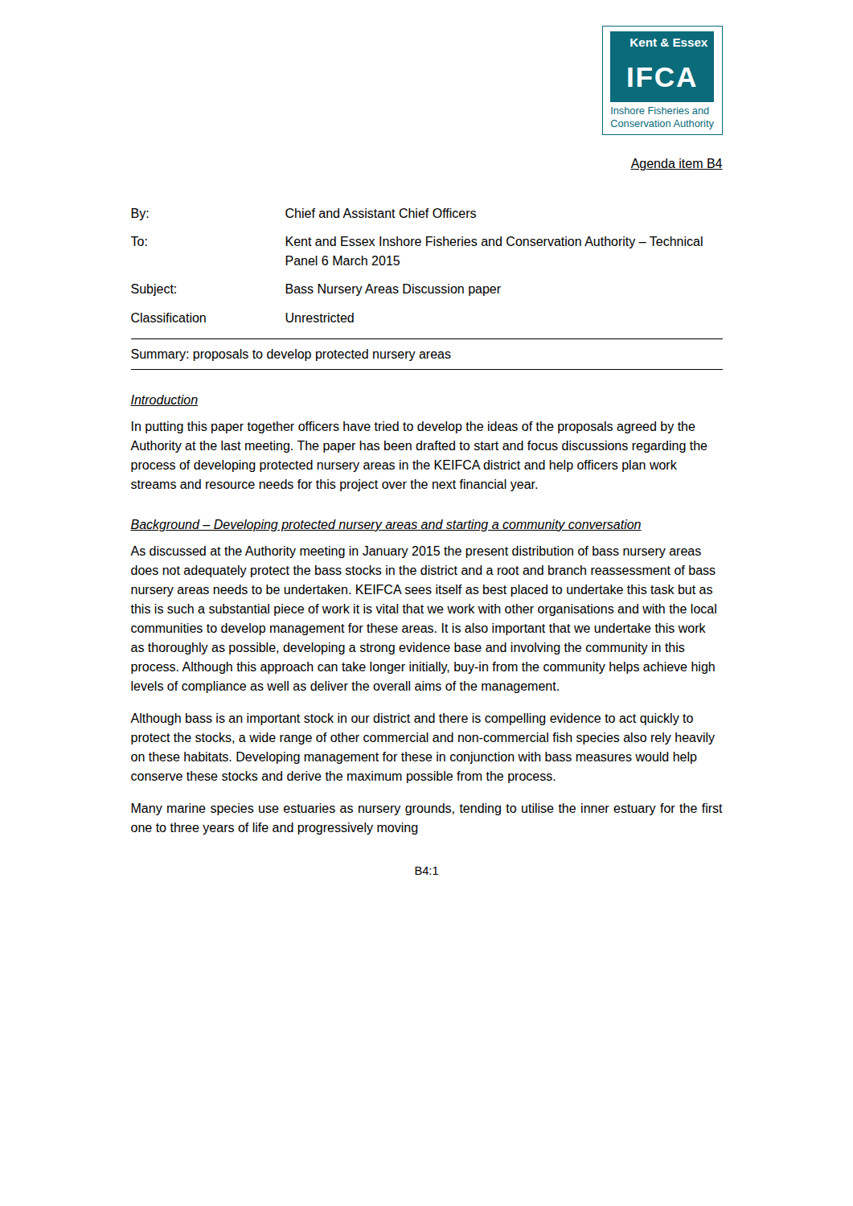Kent & Essex
IFCA
Inshore Fisheries and
Conservation Authority
Agenda item B4
| By: | Chief and Assistant Chief Officers |
| To: | Kent and Essex Inshore Fisheries and Conservation Authority – Technical Panel 6 March 2015 |
| Subject: | Bass Nursery Areas Discussion paper |
| Classification | Unrestricted |
Summary: proposals to develop protected nursery areas
Introduction
In putting this paper together officers have tried to develop the ideas of the proposals agreed by the Authority at the last meeting. The paper has been drafted to start and focus discussions regarding the process of developing protected nursery areas in the KEIFCA district and help officers plan work streams and resource needs for this project over the next financial year.
Background – Developing protected nursery areas and starting a community conversation
As discussed at the Authority meeting in January 2015 the present distribution of bass nursery areas does not adequately protect the bass stocks in the district and a root and branch reassessment of bass nursery areas needs to be undertaken. KEIFCA sees itself as best placed to undertake this task but as this is such a substantial piece of work it is vital that we work with other organisations and with the local communities to develop management for these areas. It is also important that we undertake this work as thoroughly as possible, developing a strong evidence base and involving the community in this process. Although this approach can take longer initially, buy-in from the community helps achieve high levels of compliance as well as deliver the overall aims of the management.
Although bass is an important stock in our district and there is compelling evidence to act quickly to protect the stocks, a wide range of other commercial and non-commercial fish species also rely heavily on these habitats. Developing management for these in conjunction with bass measures would help conserve these stocks and derive the maximum possible from the process.
Many marine species use estuaries as nursery grounds, tending to utilise the inner estuary for the first one to three years of life and progressively moving
B4:1